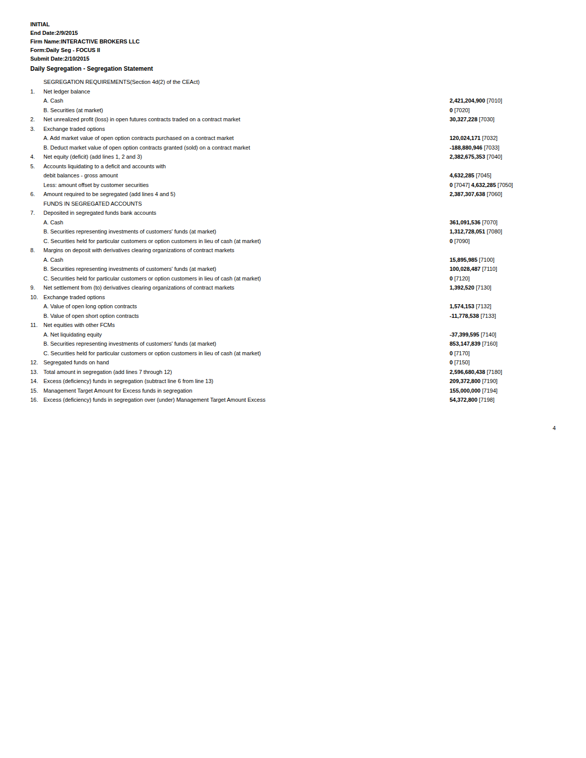INITIAL
End Date:2/9/2015
Firm Name:INTERACTIVE BROKERS LLC
Form:Daily Seg - FOCUS II
Submit Date:2/10/2015
Daily Segregation - Segregation Statement
| | SEGREGATION REQUIREMENTS(Section 4d(2) of the CEAct) | |
| 1. | Net ledger balance | |
| | A. Cash | 2,421,204,900 [7010] |
| | B. Securities (at market) | 0 [7020] |
| 2. | Net unrealized profit (loss) in open futures contracts traded on a contract market | 30,327,228 [7030] |
| 3. | Exchange traded options | |
| | A. Add market value of open option contracts purchased on a contract market | 120,024,171 [7032] |
| | B. Deduct market value of open option contracts granted (sold) on a contract market | -188,880,946 [7033] |
| 4. | Net equity (deficit) (add lines 1, 2 and 3) | 2,382,675,353 [7040] |
| 5. | Accounts liquidating to a deficit and accounts with | |
| | debit balances - gross amount | 4,632,285 [7045] |
| | Less: amount offset by customer securities | 0 [7047] 4,632,285 [7050] |
| 6. | Amount required to be segregated (add lines 4 and 5) | 2,387,307,638 [7060] |
| | FUNDS IN SEGREGATED ACCOUNTS | |
| 7. | Deposited in segregated funds bank accounts | |
| | A. Cash | 361,091,536 [7070] |
| | B. Securities representing investments of customers' funds (at market) | 1,312,728,051 [7080] |
| | C. Securities held for particular customers or option customers in lieu of cash (at market) | 0 [7090] |
| 8. | Margins on deposit with derivatives clearing organizations of contract markets | |
| | A. Cash | 15,895,985 [7100] |
| | B. Securities representing investments of customers' funds (at market) | 100,028,487 [7110] |
| | C. Securities held for particular customers or option customers in lieu of cash (at market) | 0 [7120] |
| 9. | Net settlement from (to) derivatives clearing organizations of contract markets | 1,392,520 [7130] |
| 10. | Exchange traded options | |
| | A. Value of open long option contracts | 1,574,153 [7132] |
| | B. Value of open short option contracts | -11,778,538 [7133] |
| 11. | Net equities with other FCMs | |
| | A. Net liquidating equity | -37,399,595 [7140] |
| | B. Securities representing investments of customers' funds (at market) | 853,147,839 [7160] |
| | C. Securities held for particular customers or option customers in lieu of cash (at market) | 0 [7170] |
| 12. | Segregated funds on hand | 0 [7150] |
| 13. | Total amount in segregation (add lines 7 through 12) | 2,596,680,438 [7180] |
| 14. | Excess (deficiency) funds in segregation (subtract line 6 from line 13) | 209,372,800 [7190] |
| 15. | Management Target Amount for Excess funds in segregation | 155,000,000 [7194] |
| 16. | Excess (deficiency) funds in segregation over (under) Management Target Amount Excess | 54,372,800 [7198] |
4